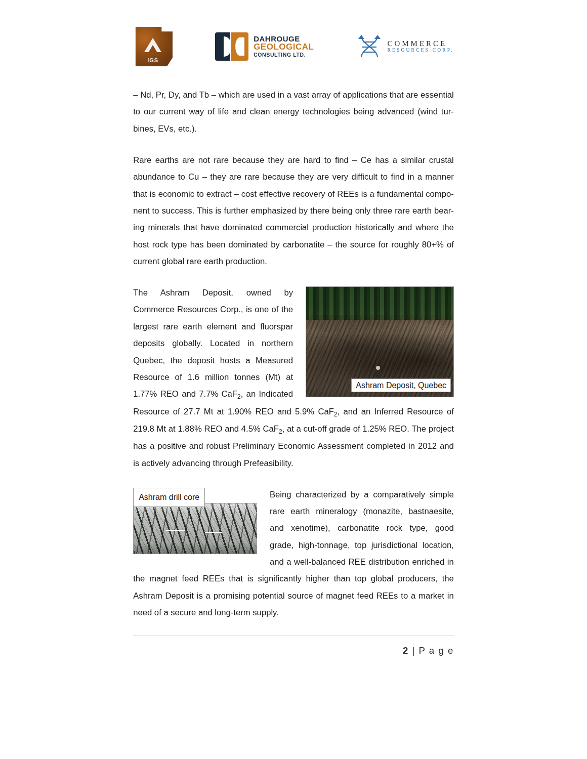IGS
Dahrouge
Geological
Consulting Ltd.
Commerce
Resources Corp.
– Nd, Pr, Dy, and Tb – which are used in a vast array of applications that are essential to our current way of life and clean energy technologies being advanced (wind turbines, EVs, etc.).
Rare earths are not rare because they are hard to find – Ce has a similar crustal abundance to Cu – they are rare because they are very difficult to find in a manner that is economic to extract – cost effective recovery of REEs is a fundamental component to success. This is further emphasized by there being only three rare earth bearing minerals that have dominated commercial production historically and where the host rock type has been dominated by carbonatite – the source for roughly 80+% of current global rare earth production.
Ashram Deposit, Quebec
The Ashram Deposit, owned by Commerce Resources Corp., is one of the largest rare earth element and fluorspar deposits globally. Located in northern Quebec, the deposit hosts a Measured Resource of 1.6 million tonnes (Mt) at 1.77% REO and 7.7% CaF2, an Indicated Resource of 27.7 Mt at 1.90% REO and 5.9% CaF2, and an Inferred Resource of 219.8 Mt at 1.88% REO and 4.5% CaF2, at a cut-off grade of 1.25% REO. The project has a positive and robust Preliminary Economic Assessment completed in 2012 and is actively advancing through Prefeasibility.
Ashram drill core
Being characterized by a comparatively simple rare earth mineralogy (monazite, bastnaesite, and xenotime), carbonatite rock type, good grade, high-tonnage, top jurisdictional location, and a well-balanced REE distribution enriched in the magnet feed REEs that is significantly higher than top global producers, the Ashram Deposit is a promising potential source of magnet feed REEs to a market in need of a secure and long-term supply.
2 | P a g e